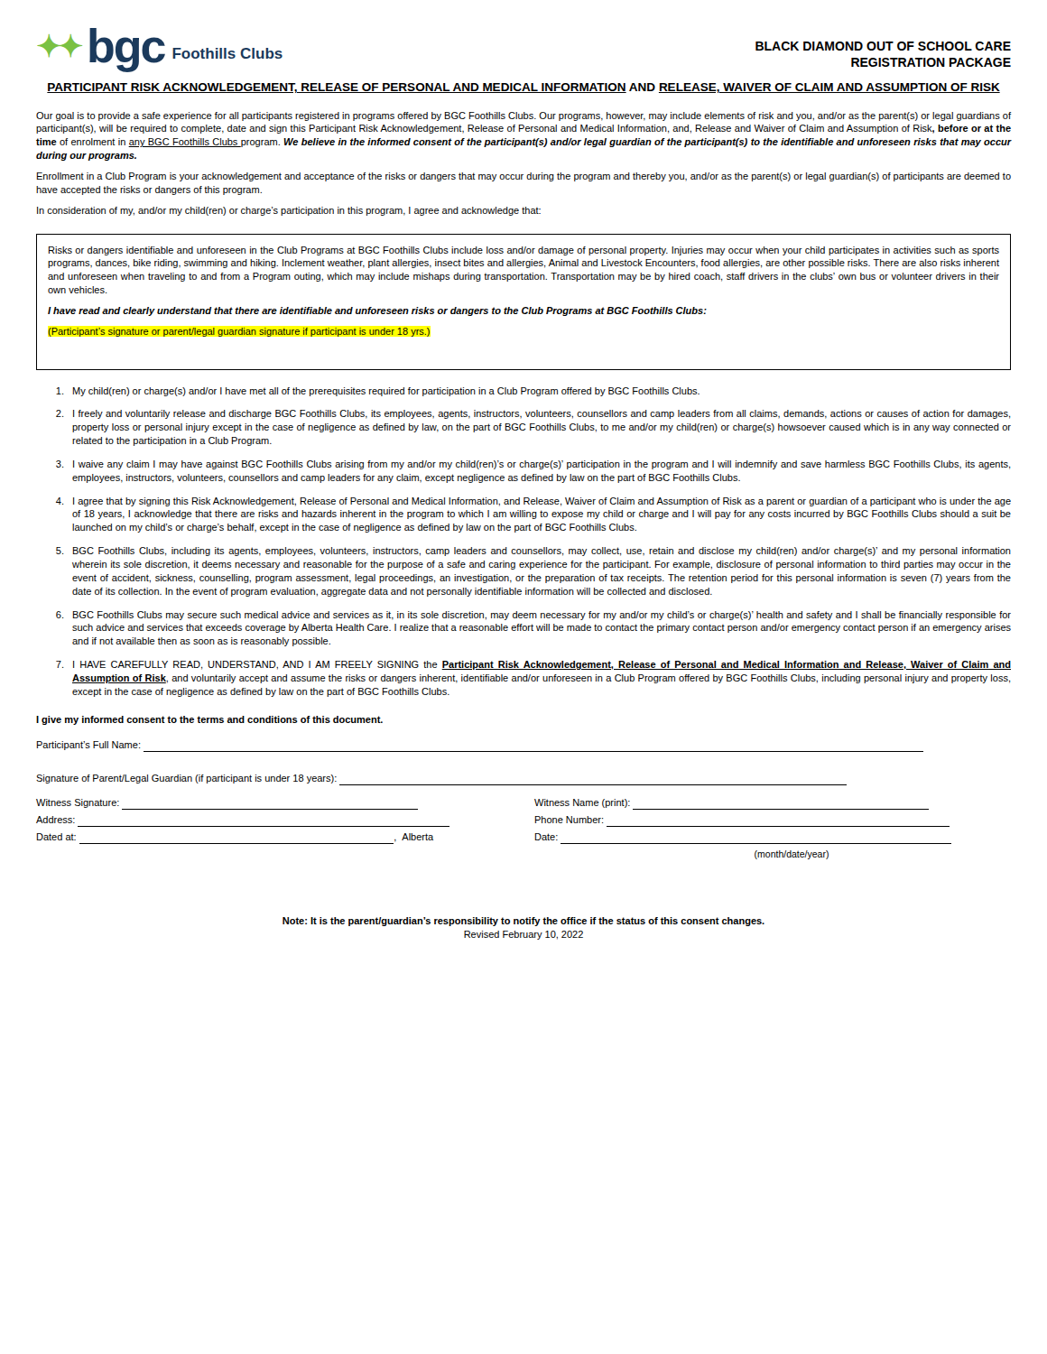✦✦ bgc Foothills Clubs
BLACK DIAMOND OUT OF SCHOOL CARE
REGISTRATION PACKAGE
PARTICIPANT RISK ACKNOWLEDGEMENT, RELEASE OF PERSONAL AND MEDICAL INFORMATION AND RELEASE, WAIVER OF CLAIM AND ASSUMPTION OF RISK
Our goal is to provide a safe experience for all participants registered in programs offered by BGC Foothills Clubs. Our programs, however, may include elements of risk and you, and/or as the parent(s) or legal guardians of participant(s), will be required to complete, date and sign this Participant Risk Acknowledgement, Release of Personal and Medical Information, and, Release and Waiver of Claim and Assumption of Risk, before or at the time of enrolment in any BGC Foothills Clubs program. We believe in the informed consent of the participant(s) and/or legal guardian of the participant(s) to the identifiable and unforeseen risks that may occur during our programs.
Enrollment in a Club Program is your acknowledgement and acceptance of the risks or dangers that may occur during the program and thereby you, and/or as the parent(s) or legal guardian(s) of participants are deemed to have accepted the risks or dangers of this program.
In consideration of my, and/or my child(ren) or charge’s participation in this program, I agree and acknowledge that:
Risks or dangers identifiable and unforeseen in the Club Programs at BGC Foothills Clubs include loss and/or damage of personal property. Injuries may occur when your child participates in activities such as sports programs, dances, bike riding, swimming and hiking. Inclement weather, plant allergies, insect bites and allergies, Animal and Livestock Encounters, food allergies, are other possible risks. There are also risks inherent and unforeseen when traveling to and from a Program outing, which may include mishaps during transportation. Transportation may be by hired coach, staff drivers in the clubs’ own bus or volunteer drivers in their own vehicles.
I have read and clearly understand that there are identifiable and unforeseen risks or dangers to the Club Programs at BGC Foothills Clubs:
(Participant’s signature or parent/legal guardian signature if participant is under 18 yrs.)
My child(ren) or charge(s) and/or I have met all of the prerequisites required for participation in a Club Program offered by BGC Foothills Clubs.
I freely and voluntarily release and discharge BGC Foothills Clubs, its employees, agents, instructors, volunteers, counsellors and camp leaders from all claims, demands, actions or causes of action for damages, property loss or personal injury except in the case of negligence as defined by law, on the part of BGC Foothills Clubs, to me and/or my child(ren) or charge(s) howsoever caused which is in any way connected or related to the participation in a Club Program.
I waive any claim I may have against BGC Foothills Clubs arising from my and/or my child(ren)’s or charge(s)’ participation in the program and I will indemnify and save harmless BGC Foothills Clubs, its agents, employees, instructors, volunteers, counsellors and camp leaders for any claim, except negligence as defined by law on the part of BGC Foothills Clubs.
I agree that by signing this Risk Acknowledgement, Release of Personal and Medical Information, and Release, Waiver of Claim and Assumption of Risk as a parent or guardian of a participant who is under the age of 18 years, I acknowledge that there are risks and hazards inherent in the program to which I am willing to expose my child or charge and I will pay for any costs incurred by BGC Foothills Clubs should a suit be launched on my child’s or charge’s behalf, except in the case of negligence as defined by law on the part of BGC Foothills Clubs.
BGC Foothills Clubs, including its agents, employees, volunteers, instructors, camp leaders and counsellors, may collect, use, retain and disclose my child(ren) and/or charge(s)’ and my personal information wherein its sole discretion, it deems necessary and reasonable for the purpose of a safe and caring experience for the participant. For example, disclosure of personal information to third parties may occur in the event of accident, sickness, counselling, program assessment, legal proceedings, an investigation, or the preparation of tax receipts. The retention period for this personal information is seven (7) years from the date of its collection. In the event of program evaluation, aggregate data and not personally identifiable information will be collected and disclosed.
BGC Foothills Clubs may secure such medical advice and services as it, in its sole discretion, may deem necessary for my and/or my child’s or charge(s)’ health and safety and I shall be financially responsible for such advice and services that exceeds coverage by Alberta Health Care. I realize that a reasonable effort will be made to contact the primary contact person and/or emergency contact person if an emergency arises and if not available then as soon as is reasonably possible.
I HAVE CAREFULLY READ, UNDERSTAND, AND I AM FREELY SIGNING the Participant Risk Acknowledgement, Release of Personal and Medical Information and Release, Waiver of Claim and Assumption of Risk, and voluntarily accept and assume the risks or dangers inherent, identifiable and/or unforeseen in a Club Program offered by BGC Foothills Clubs, including personal injury and property loss, except in the case of negligence as defined by law on the part of BGC Foothills Clubs.
I give my informed consent to the terms and conditions of this document.
Participant’s Full Name:
Signature of Parent/Legal Guardian (if participant is under 18 years):
Witness Signature:
Witness Name (print):
Address:
Phone Number:
Dated at: , Alberta
Date:
(month/date/year)
Note: It is the parent/guardian’s responsibility to notify the office if the status of this consent changes.
Revised February 10, 2022